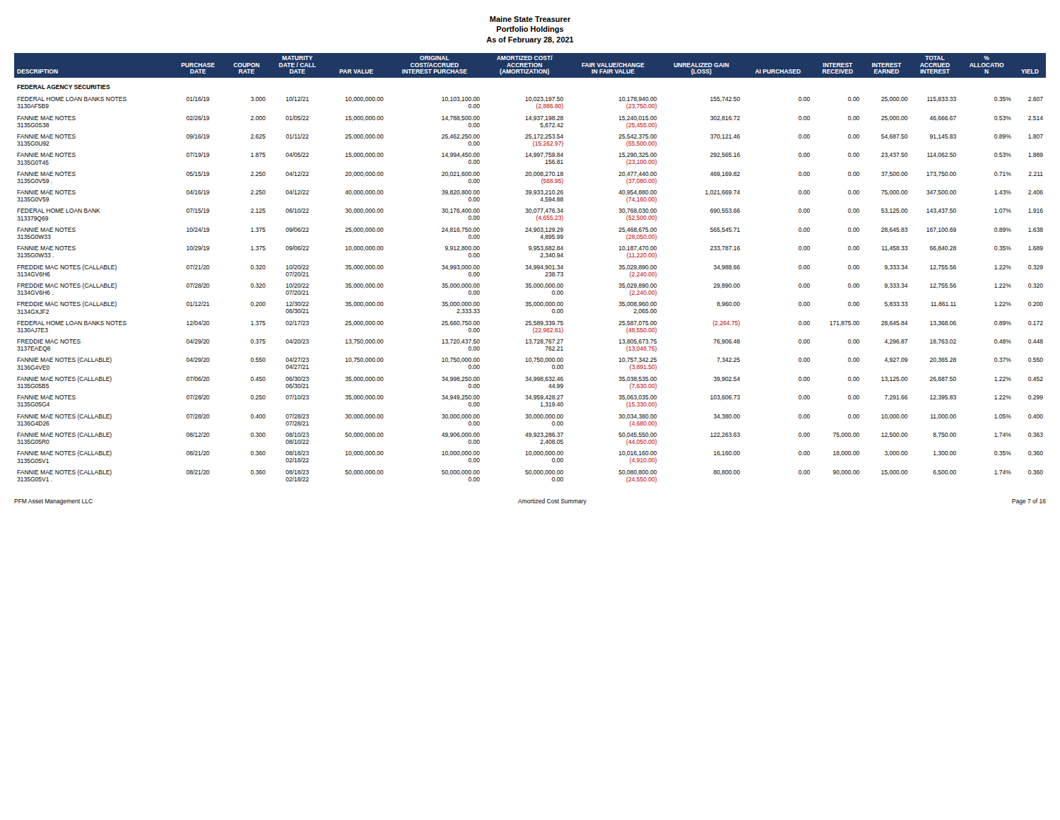Maine State Treasurer
Portfolio Holdings
As of February 28, 2021
| DESCRIPTION | PURCHASE DATE | COUPON RATE | MATURITY DATE / CALL DATE | PAR VALUE | ORIGINAL COST/ACCRUED INTEREST PURCHASE | AMORTIZED COST/ ACCRETION (AMORTIZATION) | FAIR VALUE/CHANGE IN FAIR VALUE | UNREALIZED GAIN (LOSS) | AI PURCHASED | INTEREST RECEIVED | INTEREST EARNED | TOTAL ACCRUED INTEREST | % ALLOCATIO N | YIELD |
| --- | --- | --- | --- | --- | --- | --- | --- | --- | --- | --- | --- | --- | --- | --- |
| FEDERAL AGENCY SECURITIES |
| FEDERAL HOME LOAN BANKS NOTES 3130AF5B9 | 01/16/19 | 3.000 | 10/12/21 | 10,000,000.00 | 10,103,100.00 0.00 | 10,023,197.50 (2,886.80) | 10,178,940.00 (23,750.00) | 155,742.50 | 0.00 | 0.00 | 25,000.00 | 115,833.33 | 0.35% | 2.607 |
| FANNIE MAE NOTES 3135G0S38 | 02/26/19 | 2.000 | 01/05/22 | 15,000,000.00 | 14,788,500.00 0.00 | 14,937,198.28 5,672.42 | 15,240,015.00 (25,455.00) | 302,816.72 | 0.00 | 0.00 | 25,000.00 | 46,666.67 | 0.53% | 2.514 |
| FANNIE MAE NOTES 3135G0U92 | 09/16/19 | 2.625 | 01/11/22 | 25,000,000.00 | 25,462,250.00 0.00 | 25,172,253.54 (15,262.97) | 25,542,375.00 (55,500.00) | 370,121.46 | 0.00 | 0.00 | 54,687.50 | 91,145.83 | 0.89% | 1.807 |
| FANNIE MAE NOTES 3135G0T45 | 07/19/19 | 1.875 | 04/05/22 | 15,000,000.00 | 14,994,450.00 0.00 | 14,997,759.84 156.81 | 15,290,325.00 (23,100.00) | 292,565.16 | 0.00 | 0.00 | 23,437.50 | 114,062.50 | 0.53% | 1.889 |
| FANNIE MAE NOTES 3135G0V59 . | 05/15/19 | 2.250 | 04/12/22 | 20,000,000.00 | 20,021,600.00 0.00 | 20,008,270.18 (568.95) | 20,477,440.00 (37,080.00) | 469,169.82 | 0.00 | 0.00 | 37,500.00 | 173,750.00 | 0.71% | 2.211 |
| FANNIE MAE NOTES 3135G0V59 | 04/16/19 | 2.250 | 04/12/22 | 40,000,000.00 | 39,820,800.00 0.00 | 39,933,210.26 4,594.88 | 40,954,880.00 (74,160.00) | 1,021,669.74 | 0.00 | 0.00 | 75,000.00 | 347,500.00 | 1.43% | 2.406 |
| FEDERAL HOME LOAN BANK 313379Q69 | 07/15/19 | 2.125 | 06/10/22 | 30,000,000.00 | 30,176,400.00 0.00 | 30,077,476.34 (4,655.23) | 30,768,030.00 (52,500.00) | 690,553.66 | 0.00 | 0.00 | 53,125.00 | 143,437.50 | 1.07% | 1.916 |
| FANNIE MAE NOTES 3135G0W33 | 10/24/19 | 1.375 | 09/06/22 | 25,000,000.00 | 24,816,750.00 0.00 | 24,903,129.29 4,895.99 | 25,468,675.00 (28,050.00) | 565,545.71 | 0.00 | 0.00 | 28,645.83 | 167,100.69 | 0.89% | 1.638 |
| FANNIE MAE NOTES 3135G0W33 . | 10/29/19 | 1.375 | 09/06/22 | 10,000,000.00 | 9,912,800.00 0.00 | 9,953,682.84 2,340.94 | 10,187,470.00 (11,220.00) | 233,787.16 | 0.00 | 0.00 | 11,458.33 | 66,840.28 | 0.35% | 1.689 |
| FREDDIE MAC NOTES (CALLABLE) 3134GV6H6 | 07/21/20 | 0.320 | 10/20/22 07/20/21 | 35,000,000.00 | 34,993,000.00 0.00 | 34,994,901.34 238.73 | 35,029,890.00 (2,240.00) | 34,988.66 | 0.00 | 0.00 | 9,333.34 | 12,755.56 | 1.22% | 0.329 |
| FREDDIE MAC NOTES (CALLABLE) 3134GV6H6 . | 07/28/20 | 0.320 | 10/20/22 07/20/21 | 35,000,000.00 | 35,000,000.00 0.00 | 35,000,000.00 0.00 | 35,029,890.00 (2,240.00) | 29,890.00 | 0.00 | 0.00 | 9,333.34 | 12,755.56 | 1.22% | 0.320 |
| FREDDIE MAC NOTES (CALLABLE) 3134GXJF2 | 01/12/21 | 0.200 | 12/30/22 06/30/21 | 35,000,000.00 | 35,000,000.00 2,333.33 | 35,000,000.00 0.00 | 35,008,960.00 2,065.00 | 8,960.00 | 0.00 | 0.00 | 5,833.33 | 11,861.11 | 1.22% | 0.200 |
| FEDERAL HOME LOAN BANKS NOTES 3130AJ7E3 | 12/04/20 | 1.375 | 02/17/23 | 25,000,000.00 | 25,660,750.00 0.00 | 25,589,339.75 (22,982.61) | 25,587,075.00 (48,550.00) | (2,264.75) | 0.00 | 171,875.00 | 28,645.84 | 13,368.06 | 0.89% | 0.172 |
| FREDDIE MAC NOTES 3137EAEQ8 | 04/29/20 | 0.375 | 04/20/23 | 13,750,000.00 | 13,720,437.50 0.00 | 13,728,767.27 762.21 | 13,805,673.75 (13,048.75) | 76,906.48 | 0.00 | 0.00 | 4,296.87 | 18,763.02 | 0.48% | 0.448 |
| FANNIE MAE NOTES (CALLABLE) 3136G4VE0 | 04/29/20 | 0.550 | 04/27/23 04/27/21 | 10,750,000.00 | 10,750,000.00 0.00 | 10,750,000.00 0.00 | 10,757,342.25 (3,891.50) | 7,342.25 | 0.00 | 0.00 | 4,927.09 | 20,365.28 | 0.37% | 0.550 |
| FANNIE MAE NOTES (CALLABLE) 3135G05B5 | 07/06/20 | 0.450 | 06/30/23 06/30/21 | 35,000,000.00 | 34,998,250.00 0.00 | 34,998,632.46 44.99 | 35,038,535.00 (7,630.00) | 39,902.54 | 0.00 | 0.00 | 13,125.00 | 26,687.50 | 1.22% | 0.452 |
| FANNIE MAE NOTES 3135G05G4 | 07/28/20 | 0.250 | 07/10/23 | 35,000,000.00 | 34,949,250.00 0.00 | 34,959,428.27 1,319.40 | 35,063,035.00 (15,330.00) | 103,606.73 | 0.00 | 0.00 | 7,291.66 | 12,395.83 | 1.22% | 0.299 |
| FANNIE MAE NOTES (CALLABLE) 3136G4D26 | 07/28/20 | 0.400 | 07/28/23 07/28/21 | 30,000,000.00 | 30,000,000.00 0.00 | 30,000,000.00 0.00 | 30,034,380.00 (4,680.00) | 34,380.00 | 0.00 | 0.00 | 10,000.00 | 11,000.00 | 1.05% | 0.400 |
| FANNIE MAE NOTES (CALLABLE) 3135G05R0 | 08/12/20 | 0.300 | 08/10/23 08/10/22 | 50,000,000.00 | 49,906,000.00 0.00 | 49,923,286.37 2,408.05 | 50,045,550.00 (44,050.00) | 122,263.63 | 0.00 | 75,000.00 | 12,500.00 | 8,750.00 | 1.74% | 0.363 |
| FANNIE MAE NOTES (CALLABLE) 3135G05V1 | 08/21/20 | 0.360 | 08/18/23 02/18/22 | 10,000,000.00 | 10,000,000.00 0.00 | 10,000,000.00 0.00 | 10,016,160.00 (4,910.00) | 16,160.00 | 0.00 | 18,000.00 | 3,000.00 | 1,300.00 | 0.35% | 0.360 |
| FANNIE MAE NOTES (CALLABLE) 3135G05V1 . | 08/21/20 | 0.360 | 08/18/23 02/18/22 | 50,000,000.00 | 50,000,000.00 0.00 | 50,000,000.00 0.00 | 50,080,800.00 (24,550.00) | 80,800.00 | 0.00 | 90,000.00 | 15,000.00 | 6,500.00 | 1.74% | 0.360 |
PFM Asset Management LLC Amortized Cost Summary Page 7 of 16